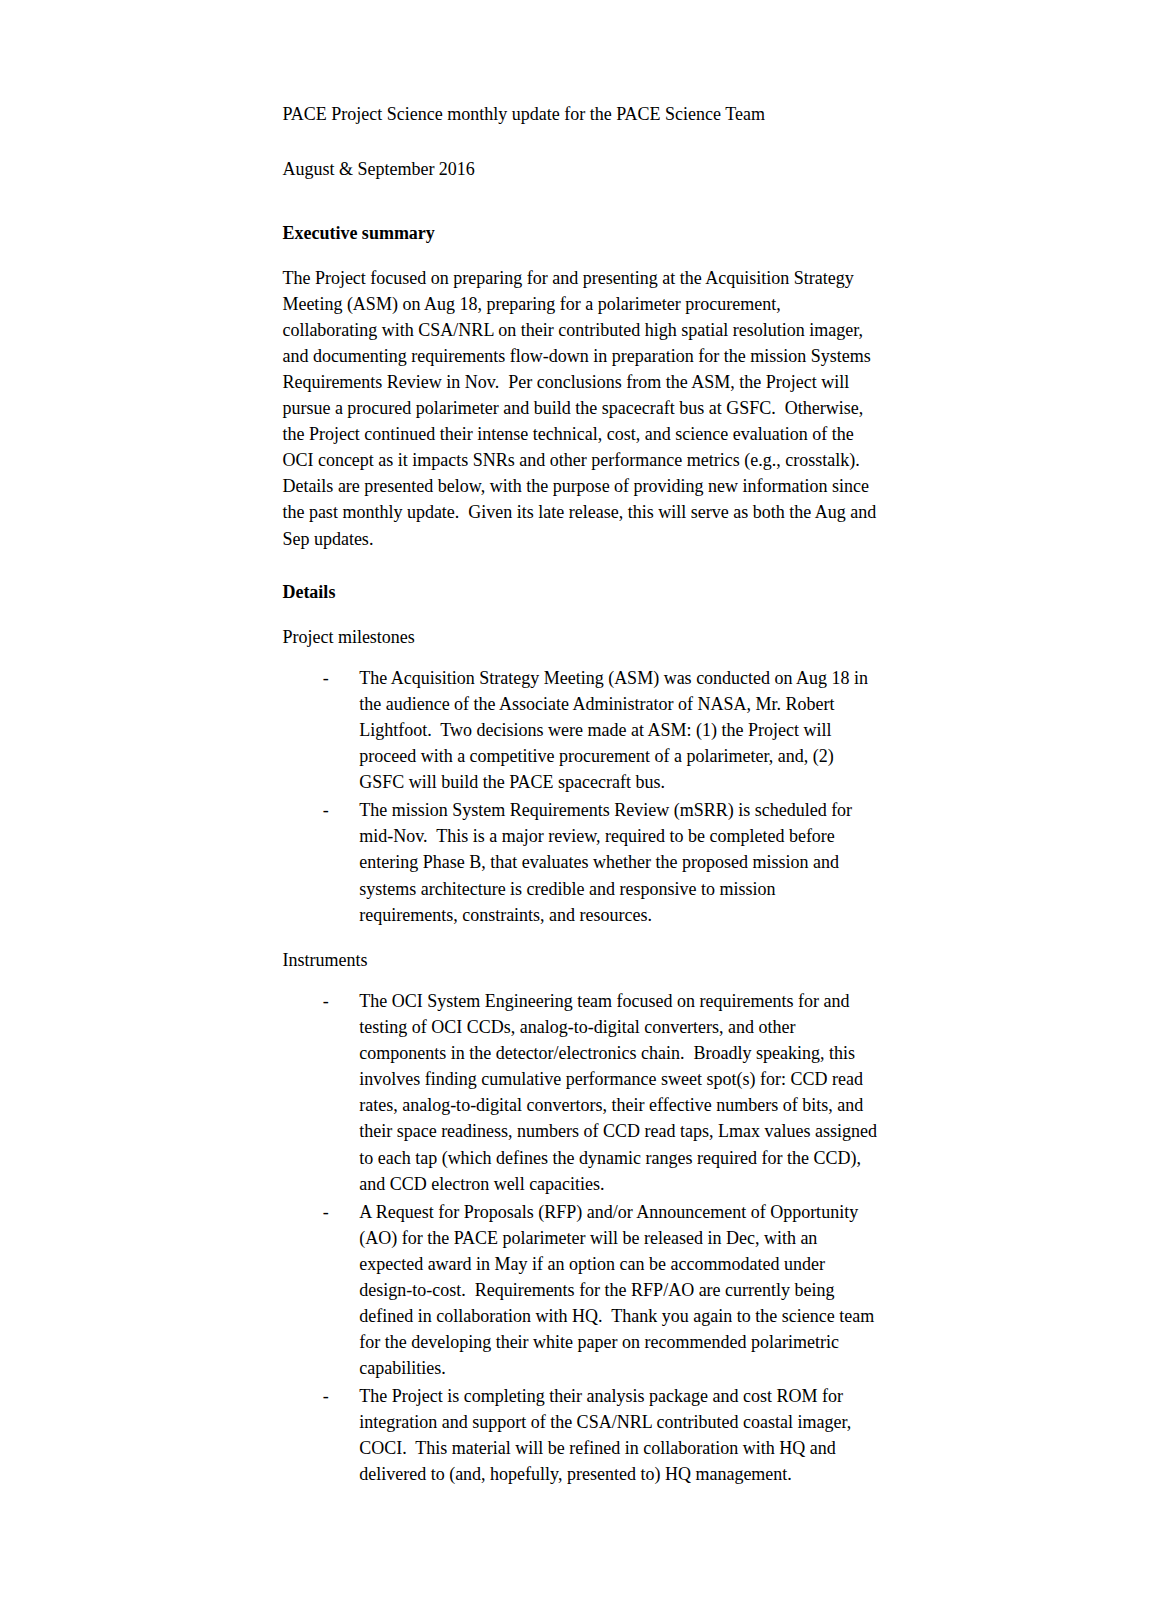PACE Project Science monthly update for the PACE Science Team
August & September 2016
Executive summary
The Project focused on preparing for and presenting at the Acquisition Strategy Meeting (ASM) on Aug 18, preparing for a polarimeter procurement, collaborating with CSA/NRL on their contributed high spatial resolution imager, and documenting requirements flow-down in preparation for the mission Systems Requirements Review in Nov. Per conclusions from the ASM, the Project will pursue a procured polarimeter and build the spacecraft bus at GSFC. Otherwise, the Project continued their intense technical, cost, and science evaluation of the OCI concept as it impacts SNRs and other performance metrics (e.g., crosstalk). Details are presented below, with the purpose of providing new information since the past monthly update. Given its late release, this will serve as both the Aug and Sep updates.
Details
Project milestones
The Acquisition Strategy Meeting (ASM) was conducted on Aug 18 in the audience of the Associate Administrator of NASA, Mr. Robert Lightfoot. Two decisions were made at ASM: (1) the Project will proceed with a competitive procurement of a polarimeter, and, (2) GSFC will build the PACE spacecraft bus.
The mission System Requirements Review (mSRR) is scheduled for mid-Nov. This is a major review, required to be completed before entering Phase B, that evaluates whether the proposed mission and systems architecture is credible and responsive to mission requirements, constraints, and resources.
Instruments
The OCI System Engineering team focused on requirements for and testing of OCI CCDs, analog-to-digital converters, and other components in the detector/electronics chain. Broadly speaking, this involves finding cumulative performance sweet spot(s) for: CCD read rates, analog-to-digital convertors, their effective numbers of bits, and their space readiness, numbers of CCD read taps, Lmax values assigned to each tap (which defines the dynamic ranges required for the CCD), and CCD electron well capacities.
A Request for Proposals (RFP) and/or Announcement of Opportunity (AO) for the PACE polarimeter will be released in Dec, with an expected award in May if an option can be accommodated under design-to-cost. Requirements for the RFP/AO are currently being defined in collaboration with HQ. Thank you again to the science team for the developing their white paper on recommended polarimetric capabilities.
The Project is completing their analysis package and cost ROM for integration and support of the CSA/NRL contributed coastal imager, COCI. This material will be refined in collaboration with HQ and delivered to (and, hopefully, presented to) HQ management.